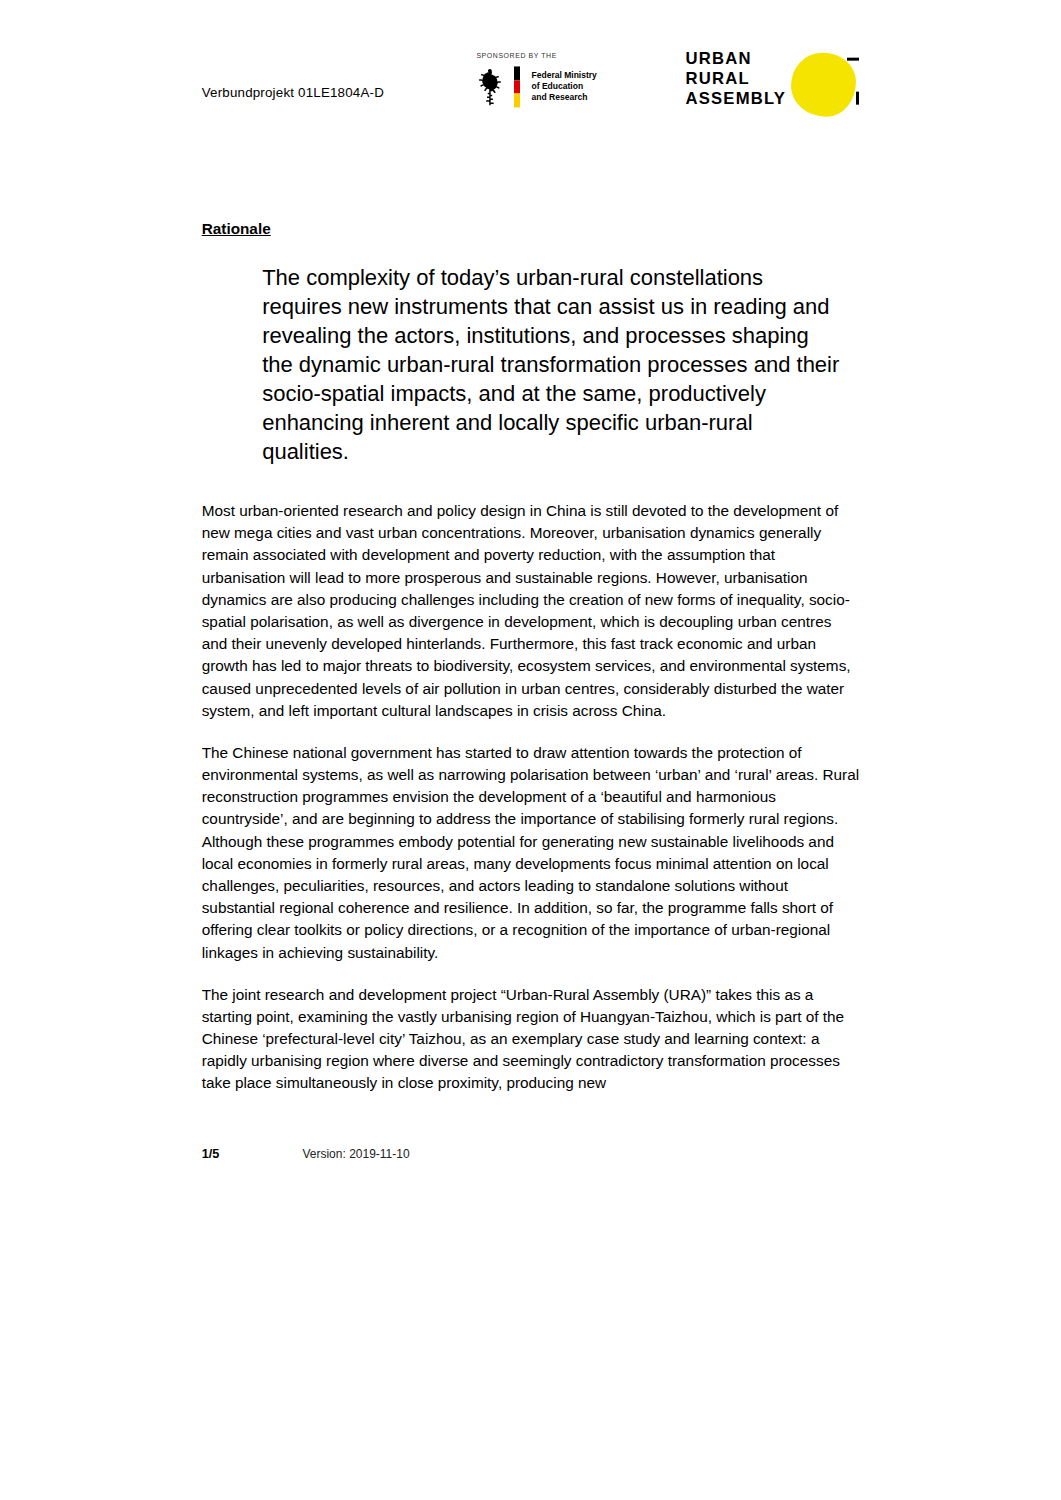Verbundprojekt 01LE1804A-D
SPONSORED BY THE
Federal Ministry
of Education
and Research
URBAN
RURAL
ASSEMBLY
Rationale
The complexity of today’s urban-rural constellations requires new instruments that can assist us in reading and revealing the actors, institutions, and processes shaping the dynamic urban-rural transformation processes and their socio-spatial impacts, and at the same, productively enhancing inherent and locally specific urban-rural qualities.
Most urban-oriented research and policy design in China is still devoted to the development of new mega cities and vast urban concentrations. Moreover, urbanisation dynamics generally remain associated with development and poverty reduction, with the assumption that urbanisation will lead to more prosperous and sustainable regions. However, urbanisation dynamics are also producing challenges including the creation of new forms of inequality, socio-spatial polarisation, as well as divergence in development, which is decoupling urban centres and their unevenly developed hinterlands. Furthermore, this fast track economic and urban growth has led to major threats to biodiversity, ecosystem services, and environmental systems, caused unprecedented levels of air pollution in urban centres, considerably disturbed the water system, and left important cultural landscapes in crisis across China.
The Chinese national government has started to draw attention towards the protection of environmental systems, as well as narrowing polarisation between ‘urban’ and ‘rural’ areas. Rural reconstruction programmes envision the development of a ‘beautiful and harmonious countryside’, and are beginning to address the importance of stabilising formerly rural regions. Although these programmes embody potential for generating new sustainable livelihoods and local economies in formerly rural areas, many developments focus minimal attention on local challenges, peculiarities, resources, and actors leading to standalone solutions without substantial regional coherence and resilience. In addition, so far, the programme falls short of offering clear toolkits or policy directions, or a recognition of the importance of urban-regional linkages in achieving sustainability.
The joint research and development project “Urban-Rural Assembly (URA)” takes this as a starting point, examining the vastly urbanising region of Huangyan-Taizhou, which is part of the Chinese ‘prefectural-level city’ Taizhou, as an exemplary case study and learning context: a rapidly urbanising region where diverse and seemingly contradictory transformation processes take place simultaneously in close proximity, producing new
1/5 Version: 2019-11-10